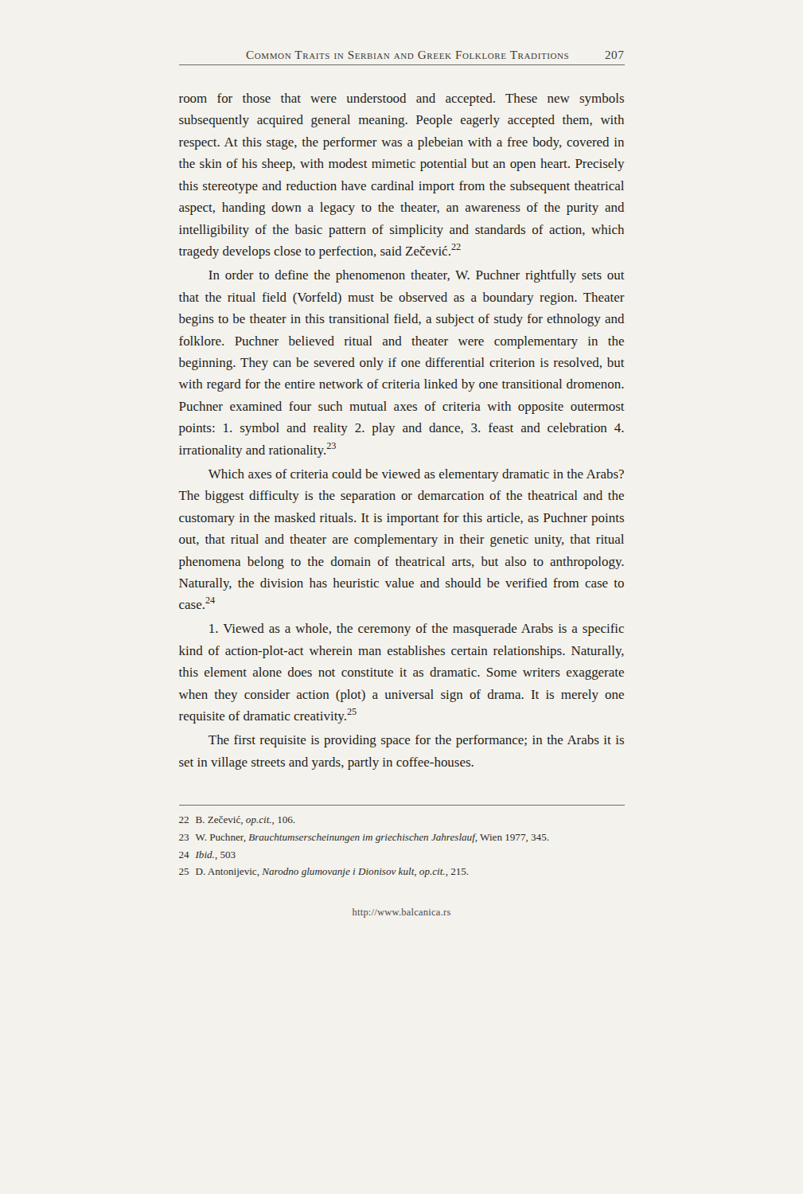Common Traits in Serbian and Greek Folklore Traditions 207
room for those that were understood and accepted. These new symbols subsequently acquired general meaning. People eagerly accepted them, with respect. At this stage, the performer was a plebeian with a free body, covered in the skin of his sheep, with modest mimetic potential but an open heart. Precisely this stereotype and reduction have cardinal import from the subsequent theatrical aspect, handing down a legacy to the theater, an awareness of the purity and intelligibility of the basic pattern of simplicity and standards of action, which tragedy develops close to perfection, said Zečević.22
In order to define the phenomenon theater, W. Puchner rightfully sets out that the ritual field (Vorfeld) must be observed as a boundary region. Theater begins to be theater in this transitional field, a subject of study for ethnology and folklore. Puchner believed ritual and theater were complementary in the beginning. They can be severed only if one differential criterion is resolved, but with regard for the entire network of criteria linked by one transitional dromenon. Puchner examined four such mutual axes of criteria with opposite outermost points: 1. symbol and reality 2. play and dance, 3. feast and celebration 4. irrationality and rationality.23
Which axes of criteria could be viewed as elementary dramatic in the Arabs? The biggest difficulty is the separation or demarcation of the theatrical and the customary in the masked rituals. It is important for this article, as Puchner points out, that ritual and theater are complementary in their genetic unity, that ritual phenomena belong to the domain of theatrical arts, but also to anthropology. Naturally, the division has heuristic value and should be verified from case to case.24
1. Viewed as a whole, the ceremony of the masquerade Arabs is a specific kind of action-plot-act wherein man establishes certain relationships. Naturally, this element alone does not constitute it as dramatic. Some writers exaggerate when they consider action (plot) a universal sign of drama. It is merely one requisite of dramatic creativity.25
The first requisite is providing space for the performance; in the Arabs it is set in village streets and yards, partly in coffee-houses.
22 B. Zečević, op.cit., 106.
23 W. Puchner, Brauchtumserscheinungen im griechischen Jahreslauf, Wien 1977, 345.
24 Ibid., 503
25 D. Antonijevic, Narodno glumovanje i Dionisov kult, op.cit., 215.
http://www.balcanica.rs